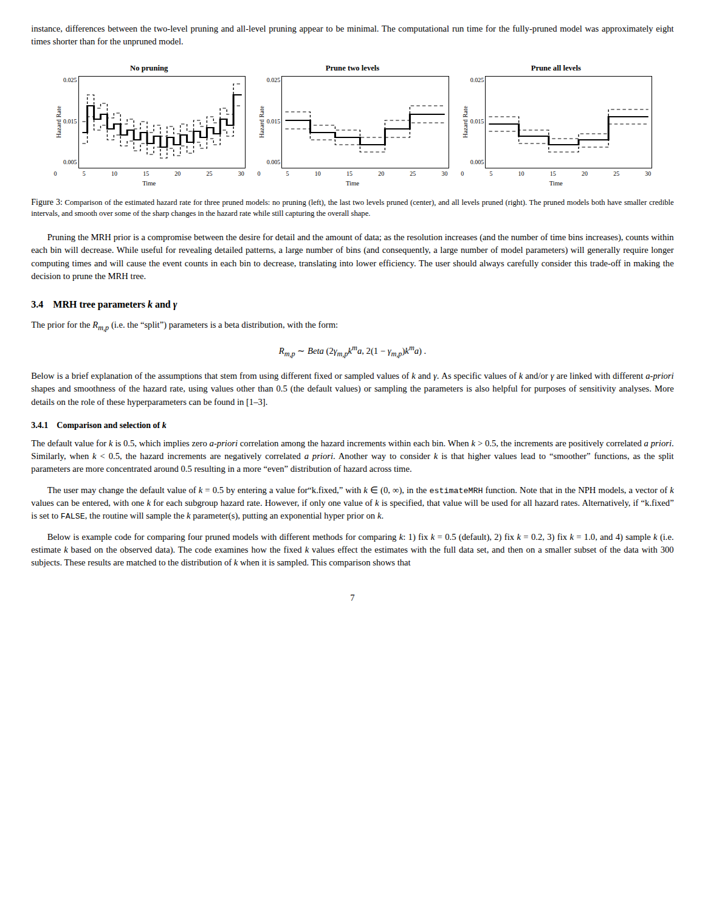instance, differences between the two-level pruning and all-level pruning appear to be minimal. The computational run time for the fully-pruned model was approximately eight times shorter than for the unpruned model.
No pruning
Hazard Rate
0.025 0.015 0.005
051015202530
Time
Prune two levels
Hazard Rate
0.025 0.015 0.005
051015202530
Time
Prune all levels
Hazard Rate
0.025 0.015 0.005
051015202530
Time
Figure 3: Comparison of the estimated hazard rate for three pruned models: no pruning (left), the last two levels pruned (center), and all levels pruned (right). The pruned models both have smaller credible intervals, and smooth over some of the sharp changes in the hazard rate while still capturing the overall shape.
Pruning the MRH prior is a compromise between the desire for detail and the amount of data; as the resolution increases (and the number of time bins increases), counts within each bin will decrease. While useful for revealing detailed patterns, a large number of bins (and consequently, a large number of model parameters) will generally require longer computing times and will cause the event counts in each bin to decrease, translating into lower efficiency. The user should always carefully consider this trade-off in making the decision to prune the MRH tree.
3.4 MRH tree parameters k and γ
The prior for the Rm,p (i.e. the “split”) parameters is a beta distribution, with the form:
Rm,p ∼ Beta (2γm,pkma, 2(1 − γm,p)kma) .
Below is a brief explanation of the assumptions that stem from using different fixed or sampled values of k and γ. As specific values of k and/or γ are linked with different a-priori shapes and smoothness of the hazard rate, using values other than 0.5 (the default values) or sampling the parameters is also helpful for purposes of sensitivity analyses. More details on the role of these hyperparameters can be found in [1–3].
3.4.1 Comparison and selection of k
The default value for k is 0.5, which implies zero a-priori correlation among the hazard increments within each bin. When k > 0.5, the increments are positively correlated a priori. Similarly, when k < 0.5, the hazard increments are negatively correlated a priori. Another way to consider k is that higher values lead to “smoother” functions, as the split parameters are more concentrated around 0.5 resulting in a more “even” distribution of hazard across time.
The user may change the default value of k = 0.5 by entering a value for“k.fixed,” with k ∈ (0, ∞), in the estimateMRH function. Note that in the NPH models, a vector of k values can be entered, with one k for each subgroup hazard rate. However, if only one value of k is specified, that value will be used for all hazard rates. Alternatively, if “k.fixed” is set to FALSE, the routine will sample the k parameter(s), putting an exponential hyper prior on k.
Below is example code for comparing four pruned models with different methods for comparing k: 1) fix k = 0.5 (default), 2) fix k = 0.2, 3) fix k = 1.0, and 4) sample k (i.e. estimate k based on the observed data). The code examines how the fixed k values effect the estimates with the full data set, and then on a smaller subset of the data with 300 subjects. These results are matched to the distribution of k when it is sampled. This comparison shows that
7